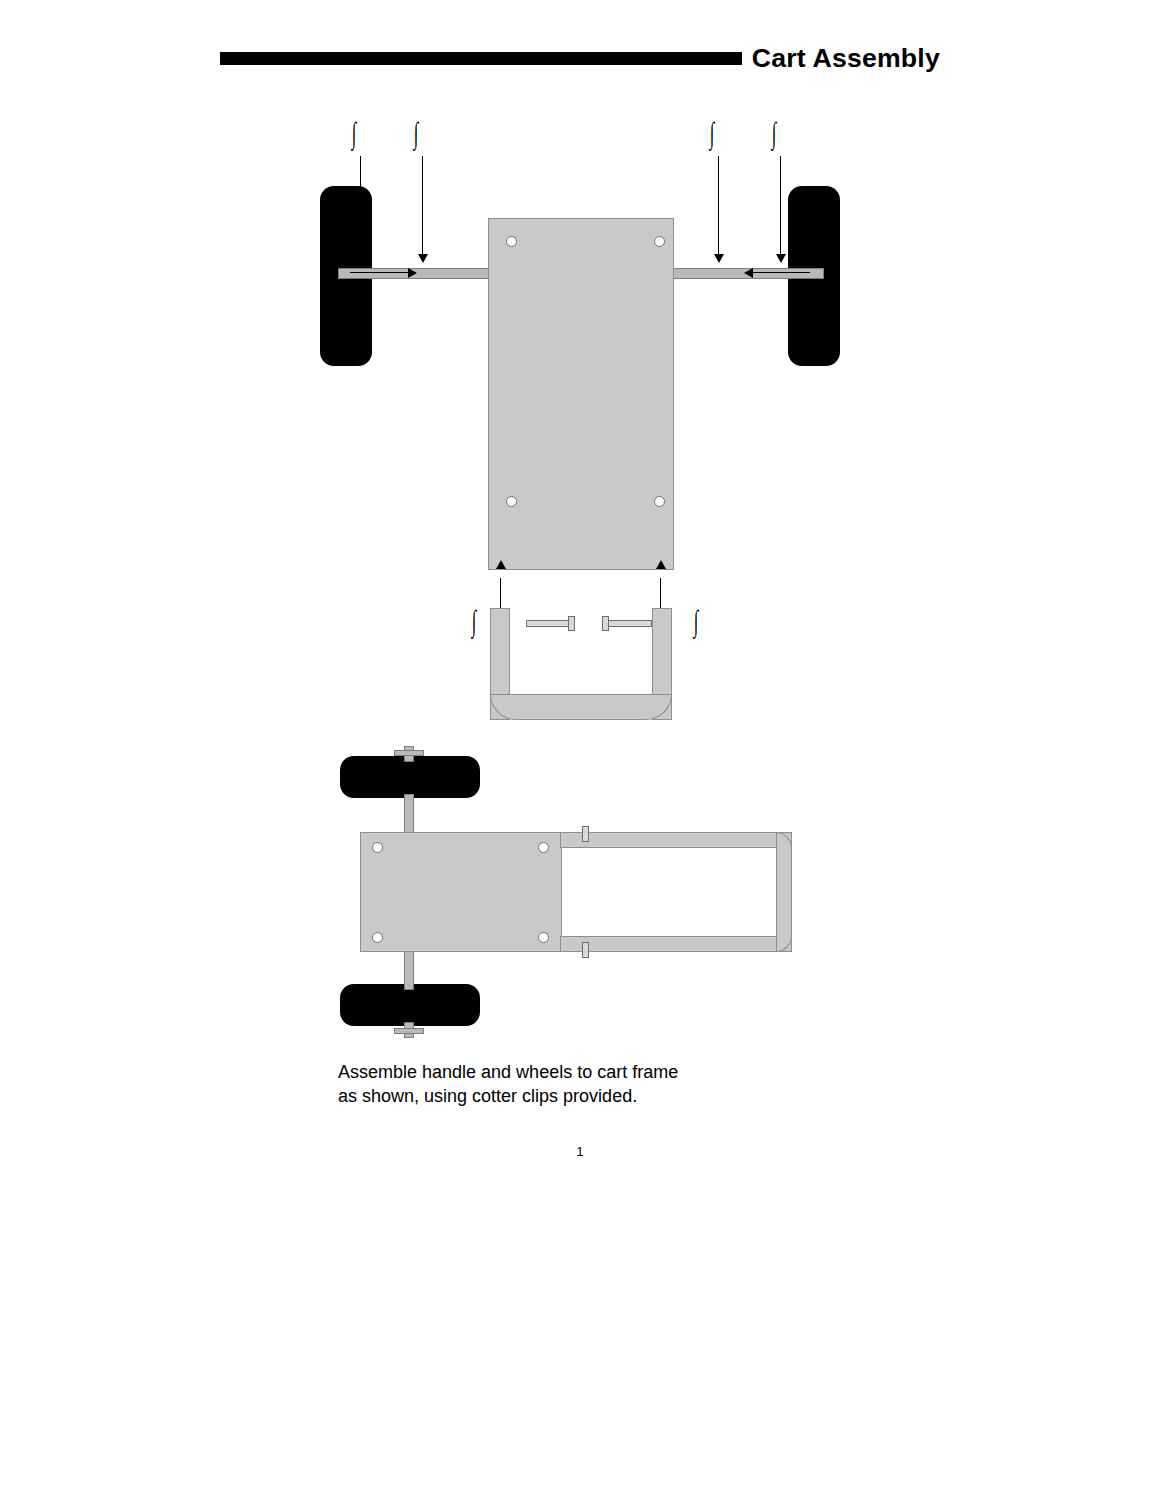Cart Assembly
∫
∫
∫
∫
∫
∫
Assemble handle and wheels to cart frame
as shown, using cotter clips provided.
1